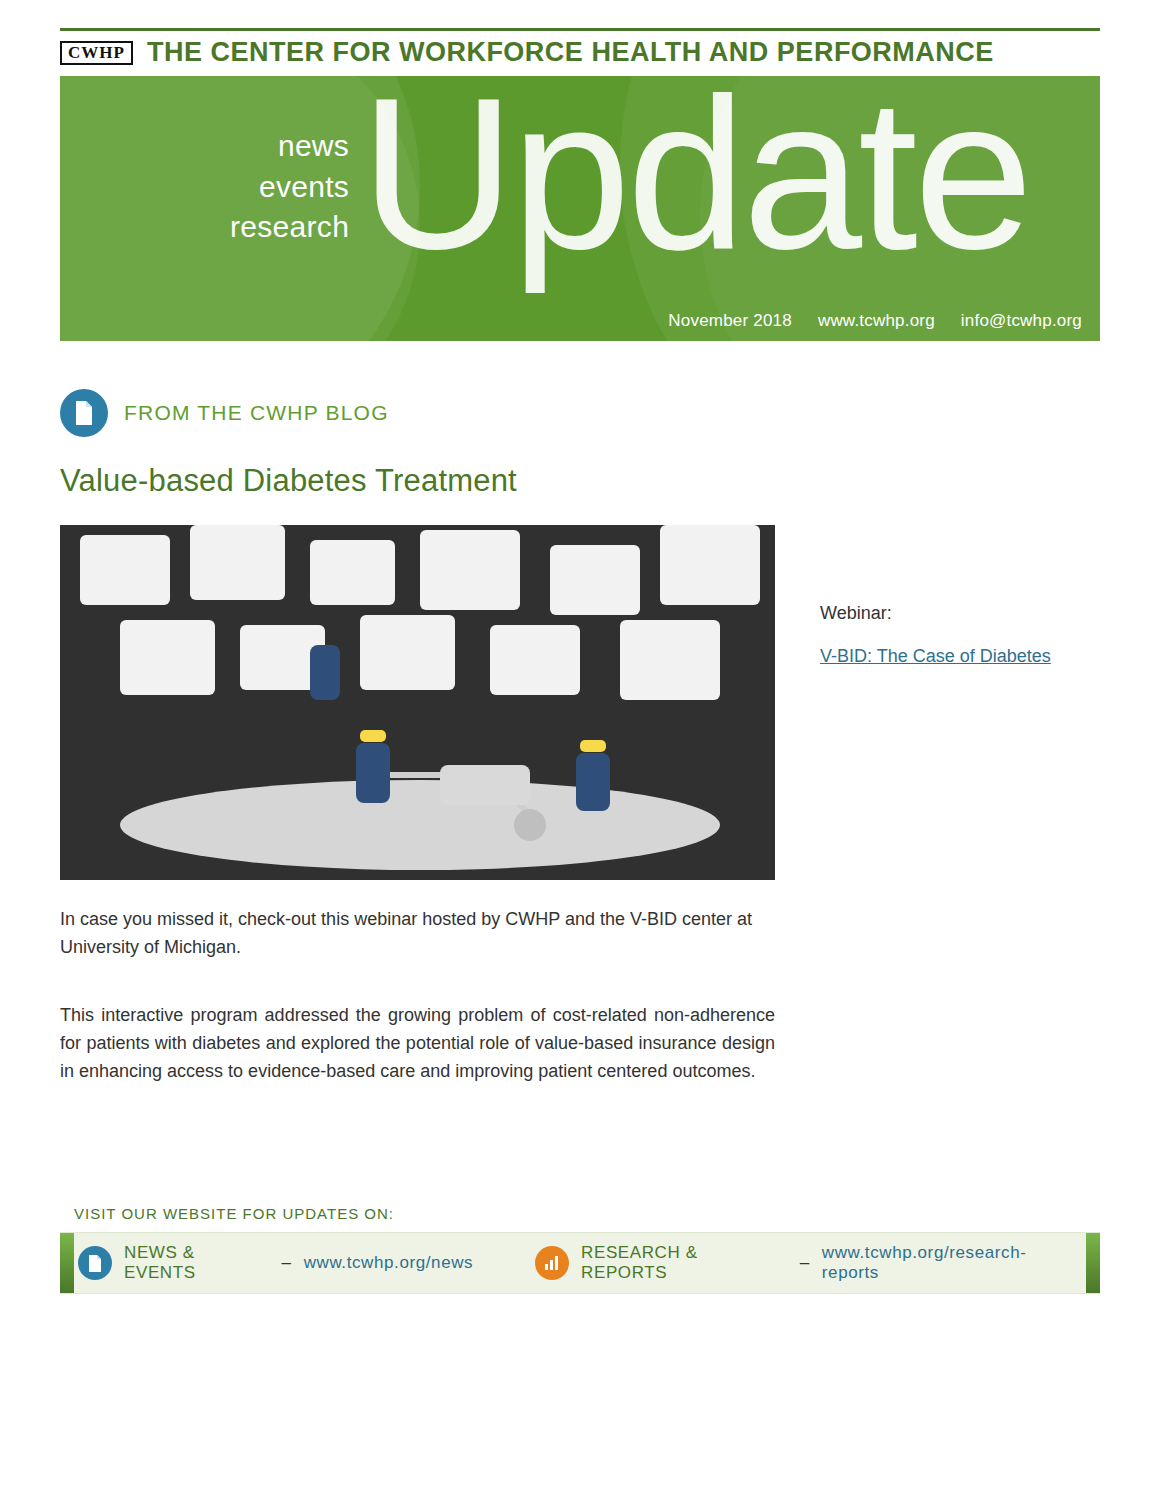CWHP The Center for Workforce Health and Performance
news
events
research
Update
November 2018www.tcwhp.org info@tcwhp.org
From the CWHP Blog
Value-based Diabetes Treatment
In case you missed it, check-out this webinar hosted by CWHP and the V-BID center at University of Michigan.
This interactive program addressed the growing problem of cost-related non-adherence for patients with diabetes and explored the potential role of value-based insurance design in enhancing access to evidence-based care and improving patient centered outcomes.
Webinar:
V-BID: The Case of Diabetes
Visit our website for updates on:
News & Events – www.tcwhp.org/news
Research & Reports – www.tcwhp.org/research-reports